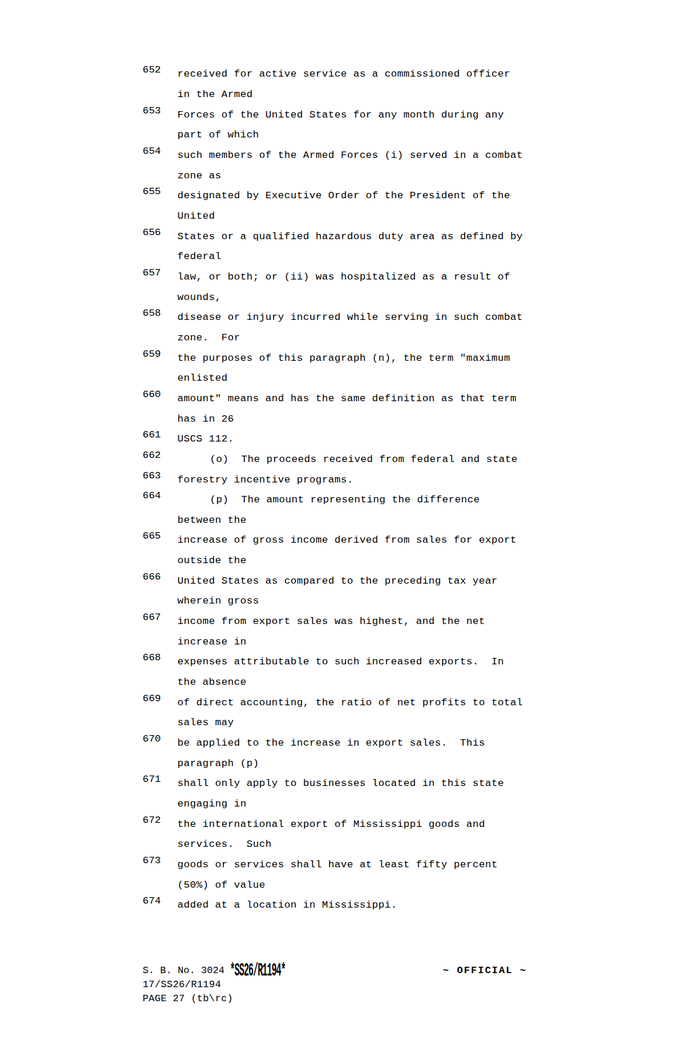| 652 | received for active service as a commissioned officer in the Armed |
| 653 | Forces of the United States for any month during any part of which |
| 654 | such members of the Armed Forces (i) served in a combat zone as |
| 655 | designated by Executive Order of the President of the United |
| 656 | States or a qualified hazardous duty area as defined by federal |
| 657 | law, or both; or (ii) was hospitalized as a result of wounds, |
| 658 | disease or injury incurred while serving in such combat zone. For |
| 659 | the purposes of this paragraph (n), the term "maximum enlisted |
| 660 | amount" means and has the same definition as that term has in 26 |
| 661 | USCS 112. |
| 662 | (o) The proceeds received from federal and state |
| 663 | forestry incentive programs. |
| 664 | (p) The amount representing the difference between the |
| 665 | increase of gross income derived from sales for export outside the |
| 666 | United States as compared to the preceding tax year wherein gross |
| 667 | income from export sales was highest, and the net increase in |
| 668 | expenses attributable to such increased exports. In the absence |
| 669 | of direct accounting, the ratio of net profits to total sales may |
| 670 | be applied to the increase in export sales. This paragraph (p) |
| 671 | shall only apply to businesses located in this state engaging in |
| 672 | the international export of Mississippi goods and services. Such |
| 673 | goods or services shall have at least fifty percent (50%) of value |
| 674 | added at a location in Mississippi. |
S. B. No. 3024 *SS26/R1194* ~ OFFICIAL ~
17/SS26/R1194
PAGE 27 (tb\rc)